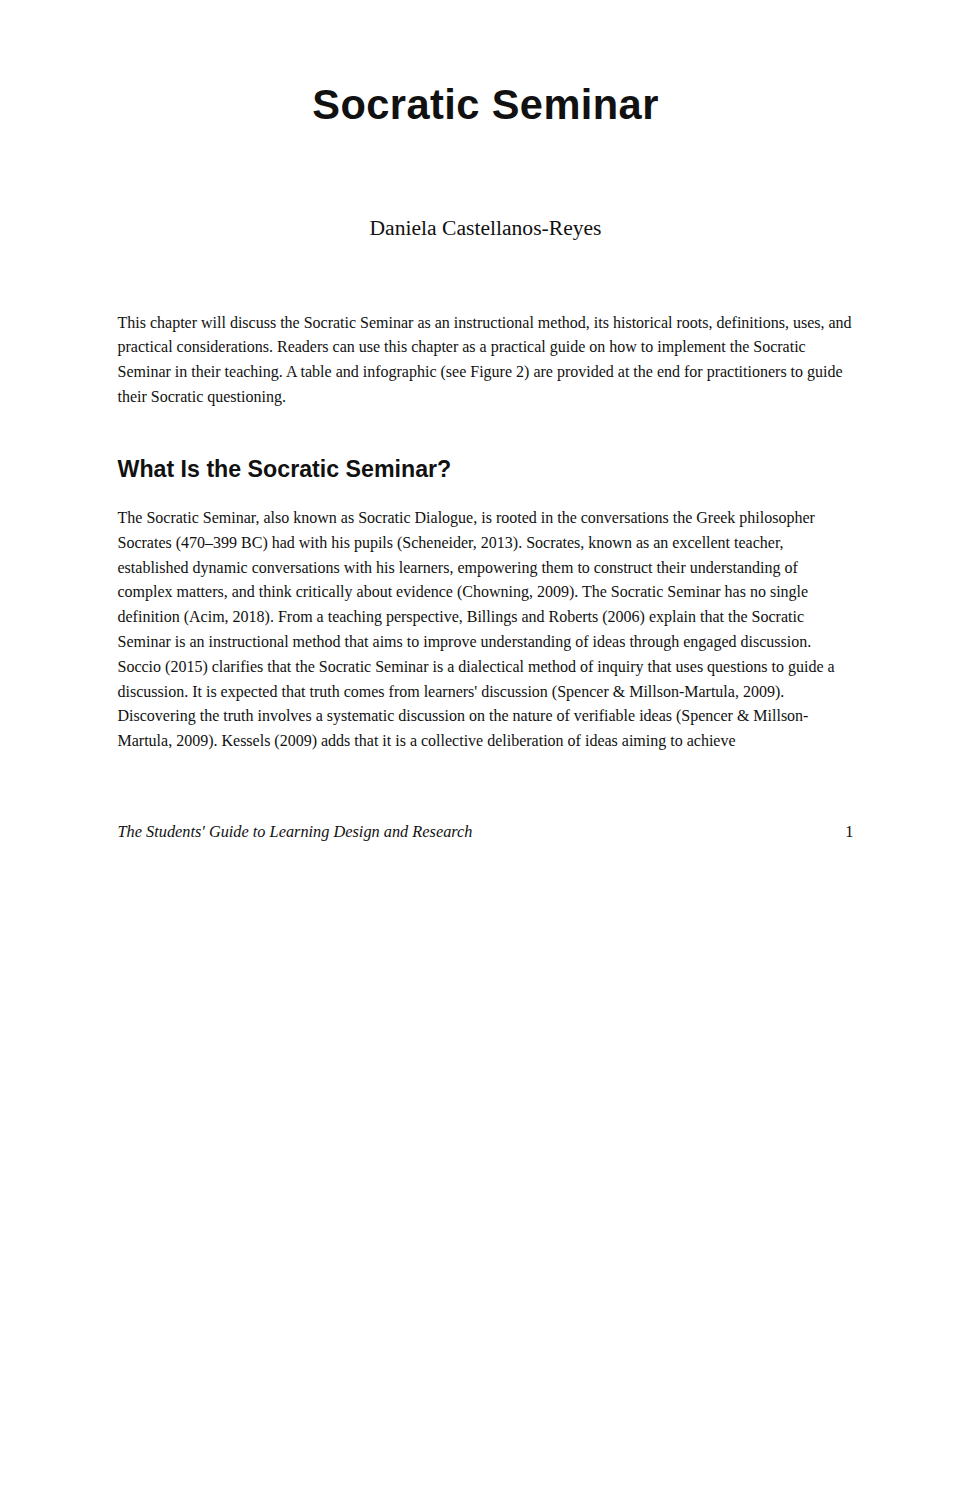Socratic Seminar
Daniela Castellanos-Reyes
This chapter will discuss the Socratic Seminar as an instructional method, its historical roots, definitions, uses, and practical considerations. Readers can use this chapter as a practical guide on how to implement the Socratic Seminar in their teaching. A table and infographic (see Figure 2) are provided at the end for practitioners to guide their Socratic questioning.
What Is the Socratic Seminar?
The Socratic Seminar, also known as Socratic Dialogue, is rooted in the conversations the Greek philosopher Socrates (470–399 BC) had with his pupils (Scheneider, 2013). Socrates, known as an excellent teacher, established dynamic conversations with his learners, empowering them to construct their understanding of complex matters, and think critically about evidence (Chowning, 2009). The Socratic Seminar has no single definition (Acim, 2018). From a teaching perspective, Billings and Roberts (2006) explain that the Socratic Seminar is an instructional method that aims to improve understanding of ideas through engaged discussion. Soccio (2015) clarifies that the Socratic Seminar is a dialectical method of inquiry that uses questions to guide a discussion. It is expected that truth comes from learners' discussion (Spencer & Millson-Martula, 2009). Discovering the truth involves a systematic discussion on the nature of verifiable ideas (Spencer & Millson-Martula, 2009). Kessels (2009) adds that it is a collective deliberation of ideas aiming to achieve
The Students' Guide to Learning Design and Research 1